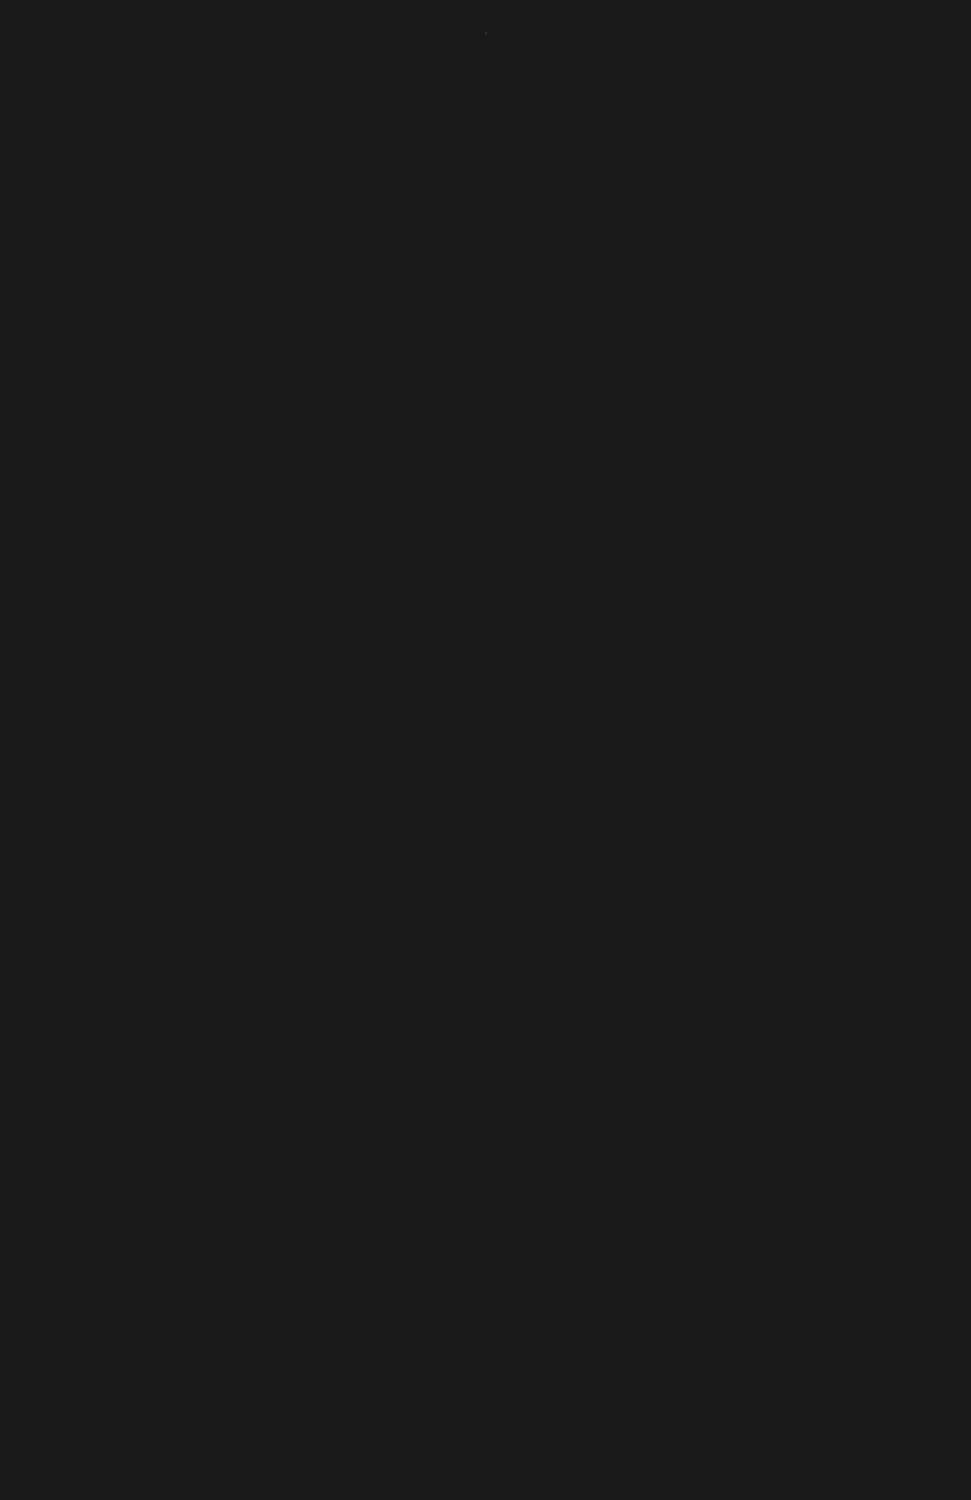Lent — Purify your hearts. James 4:8
Lent
Purify your hearts.
James 4:8